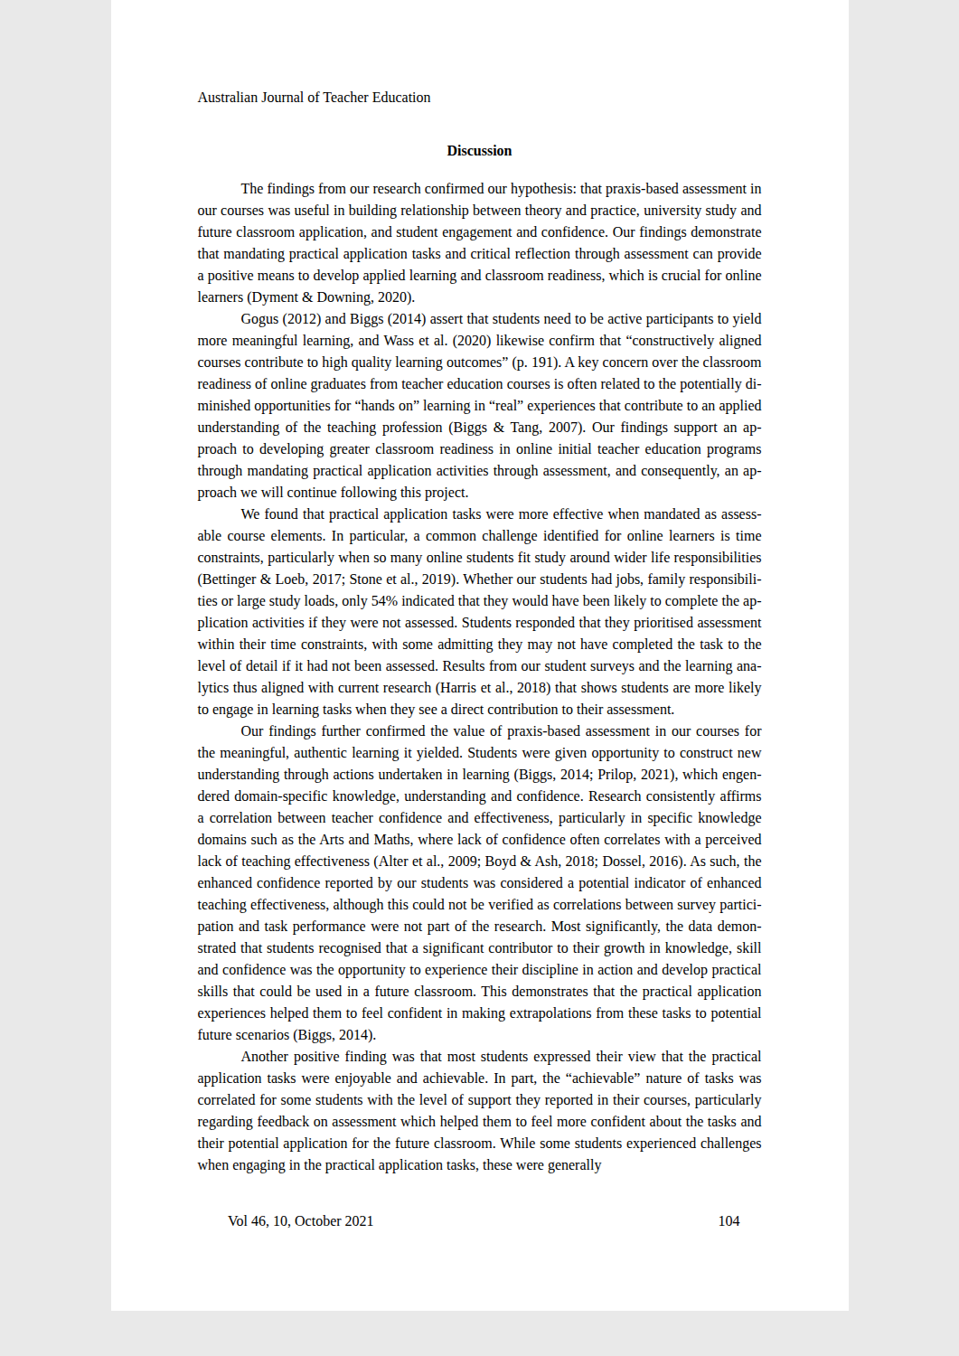Australian Journal of Teacher Education
Discussion
The findings from our research confirmed our hypothesis: that praxis-based assessment in our courses was useful in building relationship between theory and practice, university study and future classroom application, and student engagement and confidence. Our findings demonstrate that mandating practical application tasks and critical reflection through assessment can provide a positive means to develop applied learning and classroom readiness, which is crucial for online learners (Dyment & Downing, 2020).
Gogus (2012) and Biggs (2014) assert that students need to be active participants to yield more meaningful learning, and Wass et al. (2020) likewise confirm that “constructively aligned courses contribute to high quality learning outcomes” (p. 191). A key concern over the classroom readiness of online graduates from teacher education courses is often related to the potentially diminished opportunities for “hands on” learning in “real” experiences that contribute to an applied understanding of the teaching profession (Biggs & Tang, 2007). Our findings support an approach to developing greater classroom readiness in online initial teacher education programs through mandating practical application activities through assessment, and consequently, an approach we will continue following this project.
We found that practical application tasks were more effective when mandated as assessable course elements. In particular, a common challenge identified for online learners is time constraints, particularly when so many online students fit study around wider life responsibilities (Bettinger & Loeb, 2017; Stone et al., 2019). Whether our students had jobs, family responsibilities or large study loads, only 54% indicated that they would have been likely to complete the application activities if they were not assessed. Students responded that they prioritised assessment within their time constraints, with some admitting they may not have completed the task to the level of detail if it had not been assessed. Results from our student surveys and the learning analytics thus aligned with current research (Harris et al., 2018) that shows students are more likely to engage in learning tasks when they see a direct contribution to their assessment.
Our findings further confirmed the value of praxis-based assessment in our courses for the meaningful, authentic learning it yielded. Students were given opportunity to construct new understanding through actions undertaken in learning (Biggs, 2014; Prilop, 2021), which engendered domain-specific knowledge, understanding and confidence. Research consistently affirms a correlation between teacher confidence and effectiveness, particularly in specific knowledge domains such as the Arts and Maths, where lack of confidence often correlates with a perceived lack of teaching effectiveness (Alter et al., 2009; Boyd & Ash, 2018; Dossel, 2016). As such, the enhanced confidence reported by our students was considered a potential indicator of enhanced teaching effectiveness, although this could not be verified as correlations between survey participation and task performance were not part of the research. Most significantly, the data demonstrated that students recognised that a significant contributor to their growth in knowledge, skill and confidence was the opportunity to experience their discipline in action and develop practical skills that could be used in a future classroom. This demonstrates that the practical application experiences helped them to feel confident in making extrapolations from these tasks to potential future scenarios (Biggs, 2014).
Another positive finding was that most students expressed their view that the practical application tasks were enjoyable and achievable. In part, the “achievable” nature of tasks was correlated for some students with the level of support they reported in their courses, particularly regarding feedback on assessment which helped them to feel more confident about the tasks and their potential application for the future classroom. While some students experienced challenges when engaging in the practical application tasks, these were generally
Vol 46, 10, October 2021 104